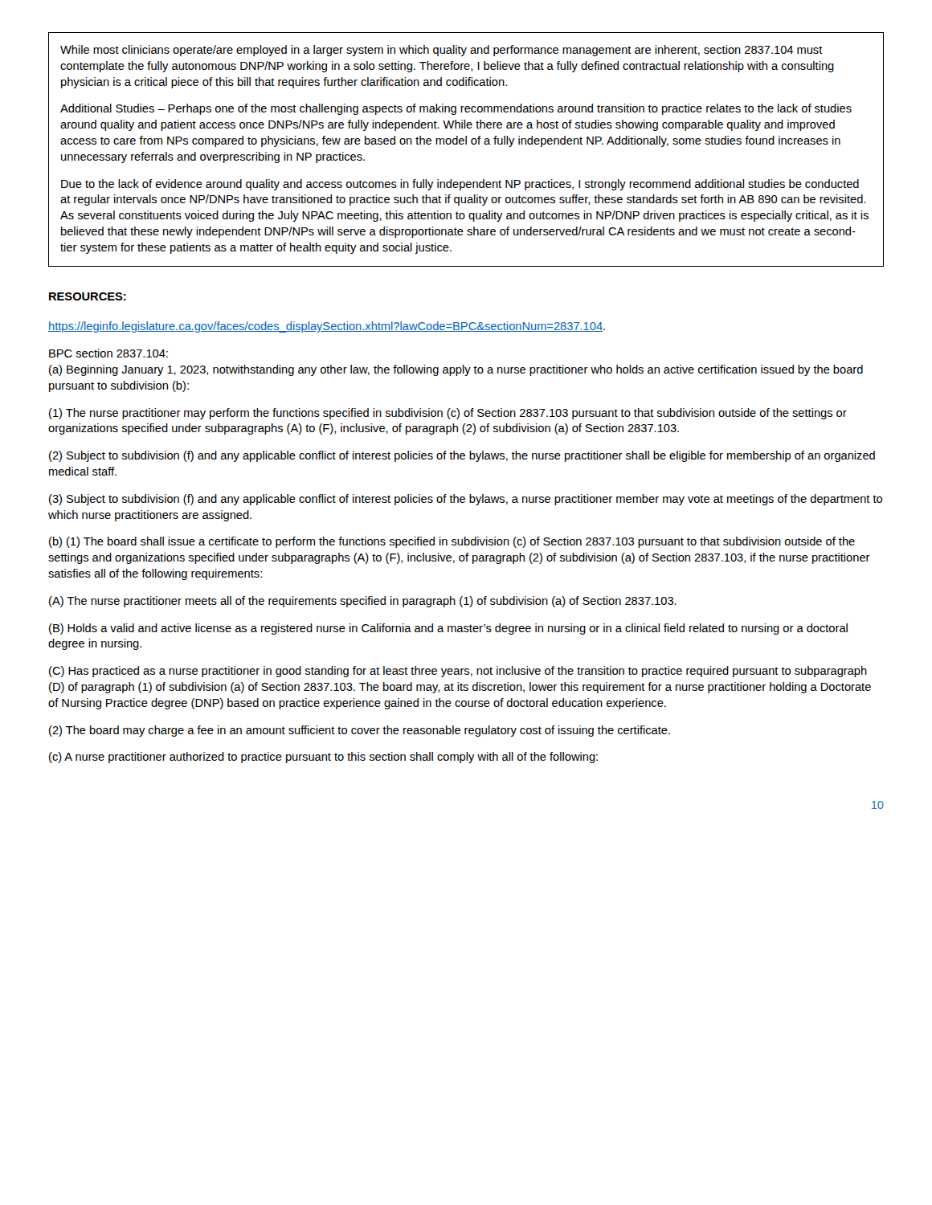While most clinicians operate/are employed in a larger system in which quality and performance management are inherent, section 2837.104 must contemplate the fully autonomous DNP/NP working in a solo setting. Therefore, I believe that a fully defined contractual relationship with a consulting physician is a critical piece of this bill that requires further clarification and codification.
Additional Studies – Perhaps one of the most challenging aspects of making recommendations around transition to practice relates to the lack of studies around quality and patient access once DNPs/NPs are fully independent. While there are a host of studies showing comparable quality and improved access to care from NPs compared to physicians, few are based on the model of a fully independent NP. Additionally, some studies found increases in unnecessary referrals and overprescribing in NP practices.
Due to the lack of evidence around quality and access outcomes in fully independent NP practices, I strongly recommend additional studies be conducted at regular intervals once NP/DNPs have transitioned to practice such that if quality or outcomes suffer, these standards set forth in AB 890 can be revisited. As several constituents voiced during the July NPAC meeting, this attention to quality and outcomes in NP/DNP driven practices is especially critical, as it is believed that these newly independent DNP/NPs will serve a disproportionate share of underserved/rural CA residents and we must not create a second-tier system for these patients as a matter of health equity and social justice.
RESOURCES:
https://leginfo.legislature.ca.gov/faces/codes_displaySection.xhtml?lawCode=BPC&sectionNum=2837.104.
BPC section 2837.104:
(a) Beginning January 1, 2023, notwithstanding any other law, the following apply to a nurse practitioner who holds an active certification issued by the board pursuant to subdivision (b):
(1) The nurse practitioner may perform the functions specified in subdivision (c) of Section 2837.103 pursuant to that subdivision outside of the settings or organizations specified under subparagraphs (A) to (F), inclusive, of paragraph (2) of subdivision (a) of Section 2837.103.
(2) Subject to subdivision (f) and any applicable conflict of interest policies of the bylaws, the nurse practitioner shall be eligible for membership of an organized medical staff.
(3) Subject to subdivision (f) and any applicable conflict of interest policies of the bylaws, a nurse practitioner member may vote at meetings of the department to which nurse practitioners are assigned.
(b) (1) The board shall issue a certificate to perform the functions specified in subdivision (c) of Section 2837.103 pursuant to that subdivision outside of the settings and organizations specified under subparagraphs (A) to (F), inclusive, of paragraph (2) of subdivision (a) of Section 2837.103, if the nurse practitioner satisfies all of the following requirements:
(A) The nurse practitioner meets all of the requirements specified in paragraph (1) of subdivision (a) of Section 2837.103.
(B) Holds a valid and active license as a registered nurse in California and a master’s degree in nursing or in a clinical field related to nursing or a doctoral degree in nursing.
(C) Has practiced as a nurse practitioner in good standing for at least three years, not inclusive of the transition to practice required pursuant to subparagraph (D) of paragraph (1) of subdivision (a) of Section 2837.103. The board may, at its discretion, lower this requirement for a nurse practitioner holding a Doctorate of Nursing Practice degree (DNP) based on practice experience gained in the course of doctoral education experience.
(2) The board may charge a fee in an amount sufficient to cover the reasonable regulatory cost of issuing the certificate.
(c) A nurse practitioner authorized to practice pursuant to this section shall comply with all of the following:
10